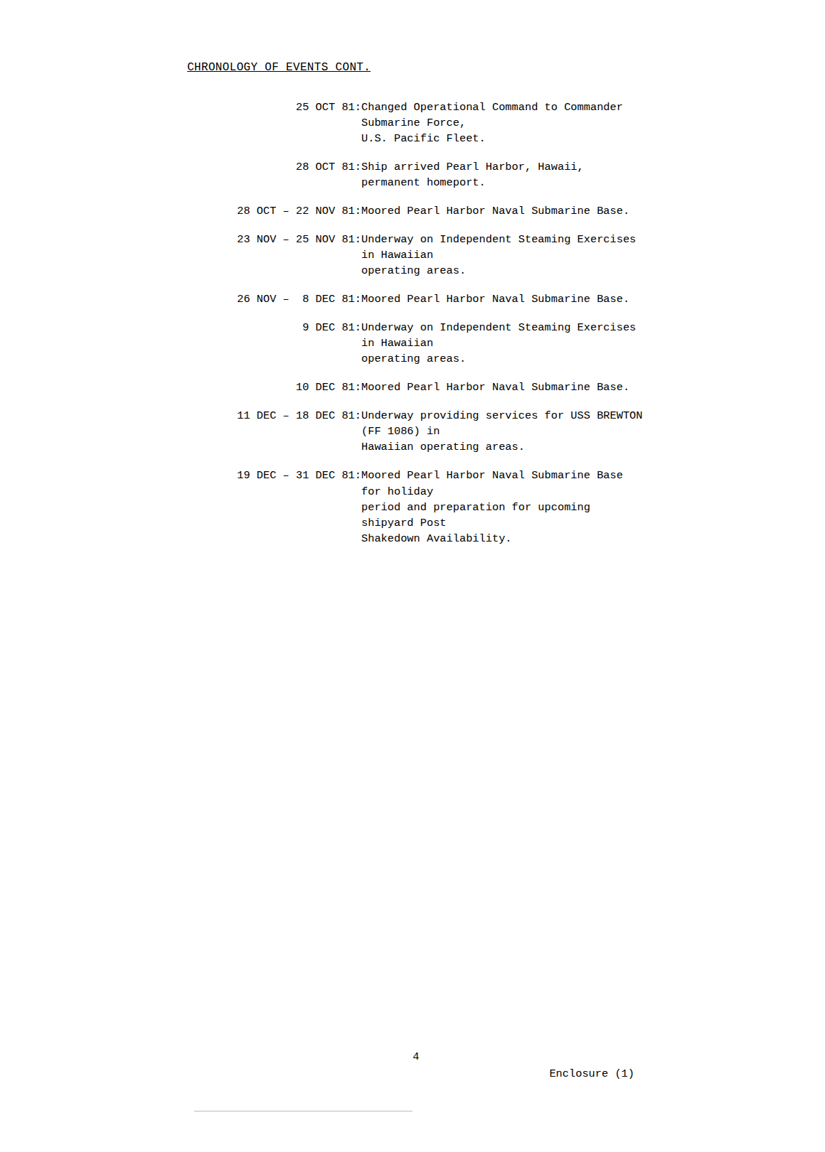CHRONOLOGY OF EVENTS CONT.
| 25 OCT 81: | Changed Operational Command to Commander Submarine Force, U.S. Pacific Fleet. |
| 28 OCT 81: | Ship arrived Pearl Harbor, Hawaii, permanent homeport. |
| 28 OCT – 22 NOV 81: | Moored Pearl Harbor Naval Submarine Base. |
| 23 NOV – 25 NOV 81: | Underway on Independent Steaming Exercises in Hawaiian operating areas. |
| 26 NOV – 8 DEC 81: | Moored Pearl Harbor Naval Submarine Base. |
| 9 DEC 81: | Underway on Independent Steaming Exercises in Hawaiian operating areas. |
| 10 DEC 81: | Moored Pearl Harbor Naval Submarine Base. |
| 11 DEC – 18 DEC 81: | Underway providing services for USS BREWTON (FF 1086) in Hawaiian operating areas. |
| 19 DEC – 31 DEC 81: | Moored Pearl Harbor Naval Submarine Base for holiday period and preparation for upcoming shipyard Post Shakedown Availability. |
4
Enclosure (1)